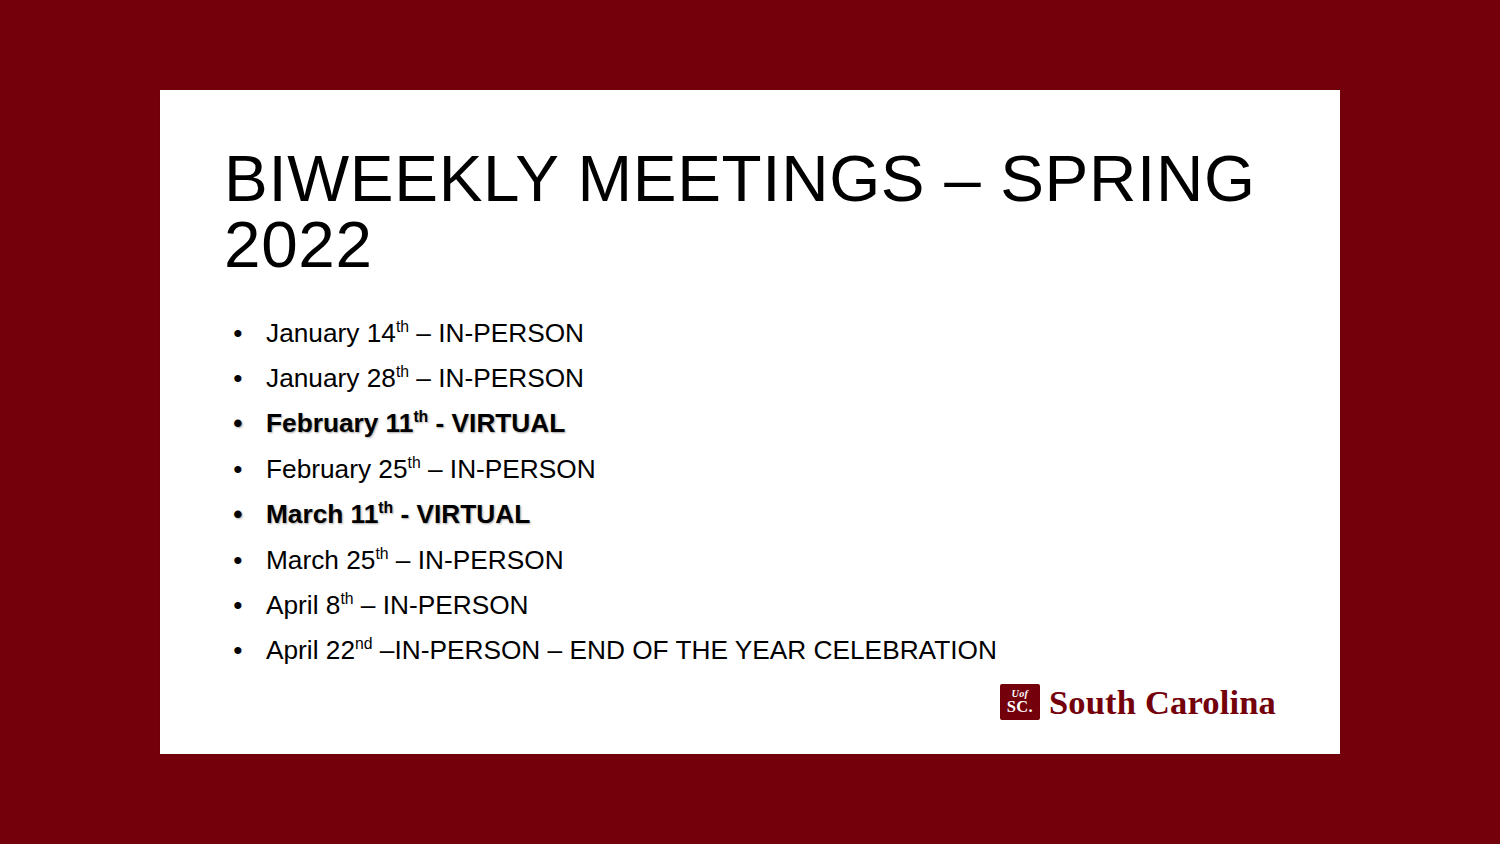Biweekly Meetings – Spring 2022
January 14th – IN-PERSON
January 28th – IN-PERSON
February 11th - VIRTUAL
February 25th – IN-PERSON
March 11th - VIRTUAL
March 25th – IN-PERSON
April 8th – IN-PERSON
April 22nd –IN-PERSON – END OF THE YEAR CELEBRATION
Uof SC. South Carolina